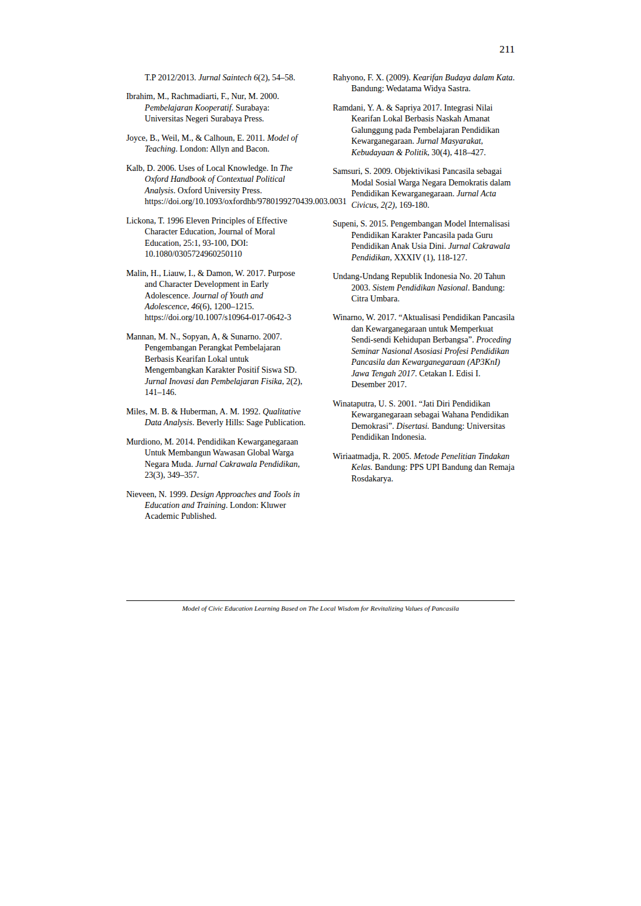211
T.P 2012/2013. Jurnal Saintech 6(2), 54–58.
Ibrahim, M., Rachmadiarti, F., Nur, M. 2000. Pembelajaran Kooperatif. Surabaya: Universitas Negeri Surabaya Press.
Joyce, B., Weil, M., & Calhoun, E. 2011. Model of Teaching. London: Allyn and Bacon.
Kalb, D. 2006. Uses of Local Knowledge. In The Oxford Handbook of Contextual Political Analysis. Oxford University Press. https://doi.org/10.1093/oxfordhb/9780199270439.003.0031
Lickona, T. 1996 Eleven Principles of Effective Character Education, Journal of Moral Education, 25:1, 93-100, DOI: 10.1080/0305724960250110
Malin, H., Liauw, I., & Damon, W. 2017. Purpose and Character Development in Early Adolescence. Journal of Youth and Adolescence, 46(6), 1200–1215. https://doi.org/10.1007/s10964-017-0642-3
Mannan, M. N., Sopyan, A, & Sunarno. 2007. Pengembangan Perangkat Pembelajaran Berbasis Kearifan Lokal untuk Mengembangkan Karakter Positif Siswa SD. Jurnal Inovasi dan Pembelajaran Fisika, 2(2), 141–146.
Miles, M. B. & Huberman, A. M. 1992. Qualitative Data Analysis. Beverly Hills: Sage Publication.
Murdiono, M. 2014. Pendidikan Kewarganegaraan Untuk Membangun Wawasan Global Warga Negara Muda. Jurnal Cakrawala Pendidikan, 23(3), 349–357.
Nieveen, N. 1999. Design Approaches and Tools in Education and Training. London: Kluwer Academic Published.
Rahyono, F. X. (2009). Kearifan Budaya dalam Kata. Bandung: Wedatama Widya Sastra.
Ramdani, Y. A. & Sapriya 2017. Integrasi Nilai Kearifan Lokal Berbasis Naskah Amanat Galunggung pada Pembelajaran Pendidikan Kewarganegaraan. Jurnal Masyarakat, Kebudayaan & Politik, 30(4), 418–427.
Samsuri, S. 2009. Objektivikasi Pancasila sebagai Modal Sosial Warga Negara Demokratis dalam Pendidikan Kewarganegaraan. Jurnal Acta Civicus, 2(2), 169-180.
Supeni, S. 2015. Pengembangan Model Internalisasi Pendidikan Karakter Pancasila pada Guru Pendidikan Anak Usia Dini. Jurnal Cakrawala Pendidikan, XXXIV (1), 118-127.
Undang-Undang Republik Indonesia No. 20 Tahun 2003. Sistem Pendidikan Nasional. Bandung: Citra Umbara.
Winarno, W. 2017. “Aktualisasi Pendidikan Pancasila dan Kewarganegaraan untuk Memperkuat Sendi-sendi Kehidupan Berbangsa”. Proceding Seminar Nasional Asosiasi Profesi Pendidikan Pancasila dan Kewarganegaraan (AP3KnI) Jawa Tengah 2017. Cetakan I. Edisi I. Desember 2017.
Winataputra, U. S. 2001. “Jati Diri Pendidikan Kewarganegaraan sebagai Wahana Pendidikan Demokrasi”. Disertasi. Bandung: Universitas Pendidikan Indonesia.
Wiriaatmadja, R. 2005. Metode Penelitian Tindakan Kelas. Bandung: PPS UPI Bandung dan Remaja Rosdakarya.
Model of Civic Education Learning Based on The Local Wisdom for Revitalizing Values of Pancasila